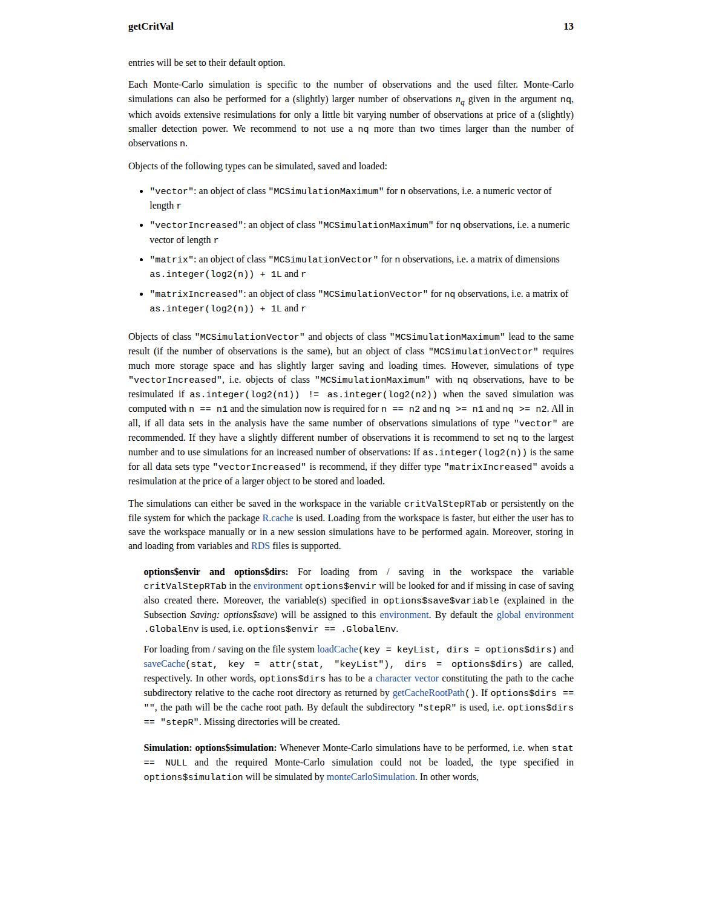getCritVal 13
entries will be set to their default option.
Each Monte-Carlo simulation is specific to the number of observations and the used filter. Monte-Carlo simulations can also be performed for a (slightly) larger number of observations nq given in the argument nq, which avoids extensive resimulations for only a little bit varying number of observations at price of a (slightly) smaller detection power. We recommend to not use a nq more than two times larger than the number of observations n.
Objects of the following types can be simulated, saved and loaded:
"vector": an object of class "MCSimulationMaximum" for n observations, i.e. a numeric vector of length r
"vectorIncreased": an object of class "MCSimulationMaximum" for nq observations, i.e. a numeric vector of length r
"matrix": an object of class "MCSimulationVector" for n observations, i.e. a matrix of dimensions as.integer(log2(n)) + 1L and r
"matrixIncreased": an object of class "MCSimulationVector" for nq observations, i.e. a matrix of as.integer(log2(n)) + 1L and r
Objects of class "MCSimulationVector" and objects of class "MCSimulationMaximum" lead to the same result (if the number of observations is the same), but an object of class "MCSimulationVector" requires much more storage space and has slightly larger saving and loading times. However, simulations of type "vectorIncreased", i.e. objects of class "MCSimulationMaximum" with nq observations, have to be resimulated if as.integer(log2(n1)) != as.integer(log2(n2)) when the saved simulation was computed with n == n1 and the simulation now is required for n == n2 and nq >= n1 and nq >= n2. All in all, if all data sets in the analysis have the same number of observations simulations of type "vector" are recommended. If they have a slightly different number of observations it is recommend to set nq to the largest number and to use simulations for an increased number of observations: If as.integer(log2(n)) is the same for all data sets type "vectorIncreased" is recommend, if they differ type "matrixIncreased" avoids a resimulation at the price of a larger object to be stored and loaded.
The simulations can either be saved in the workspace in the variable critValStepRTab or persistently on the file system for which the package R.cache is used. Loading from the workspace is faster, but either the user has to save the workspace manually or in a new session simulations have to be performed again. Moreover, storing in and loading from variables and RDS files is supported.
options$envir and options$dirs: For loading from / saving in the workspace the variable critValStepRTab in the environment options$envir will be looked for and if missing in case of saving also created there. Moreover, the variable(s) specified in options$save$variable (explained in the Subsection Saving: options$save) will be assigned to this environment. By default the global environment .GlobalEnv is used, i.e. options$envir == .GlobalEnv.
For loading from / saving on the file system loadCache(key = keyList, dirs = options$dirs) and saveCache(stat, key = attr(stat, "keyList"), dirs = options$dirs) are called, respectively. In other words, options$dirs has to be a character vector constituting the path to the cache subdirectory relative to the cache root directory as returned by getCacheRootPath(). If options$dirs == "", the path will be the cache root path. By default the subdirectory "stepR" is used, i.e. options$dirs == "stepR". Missing directories will be created.
Simulation: options$simulation: Whenever Monte-Carlo simulations have to be performed, i.e. when stat == NULL and the required Monte-Carlo simulation could not be loaded, the type specified in options$simulation will be simulated by monteCarloSimulation. In other words,